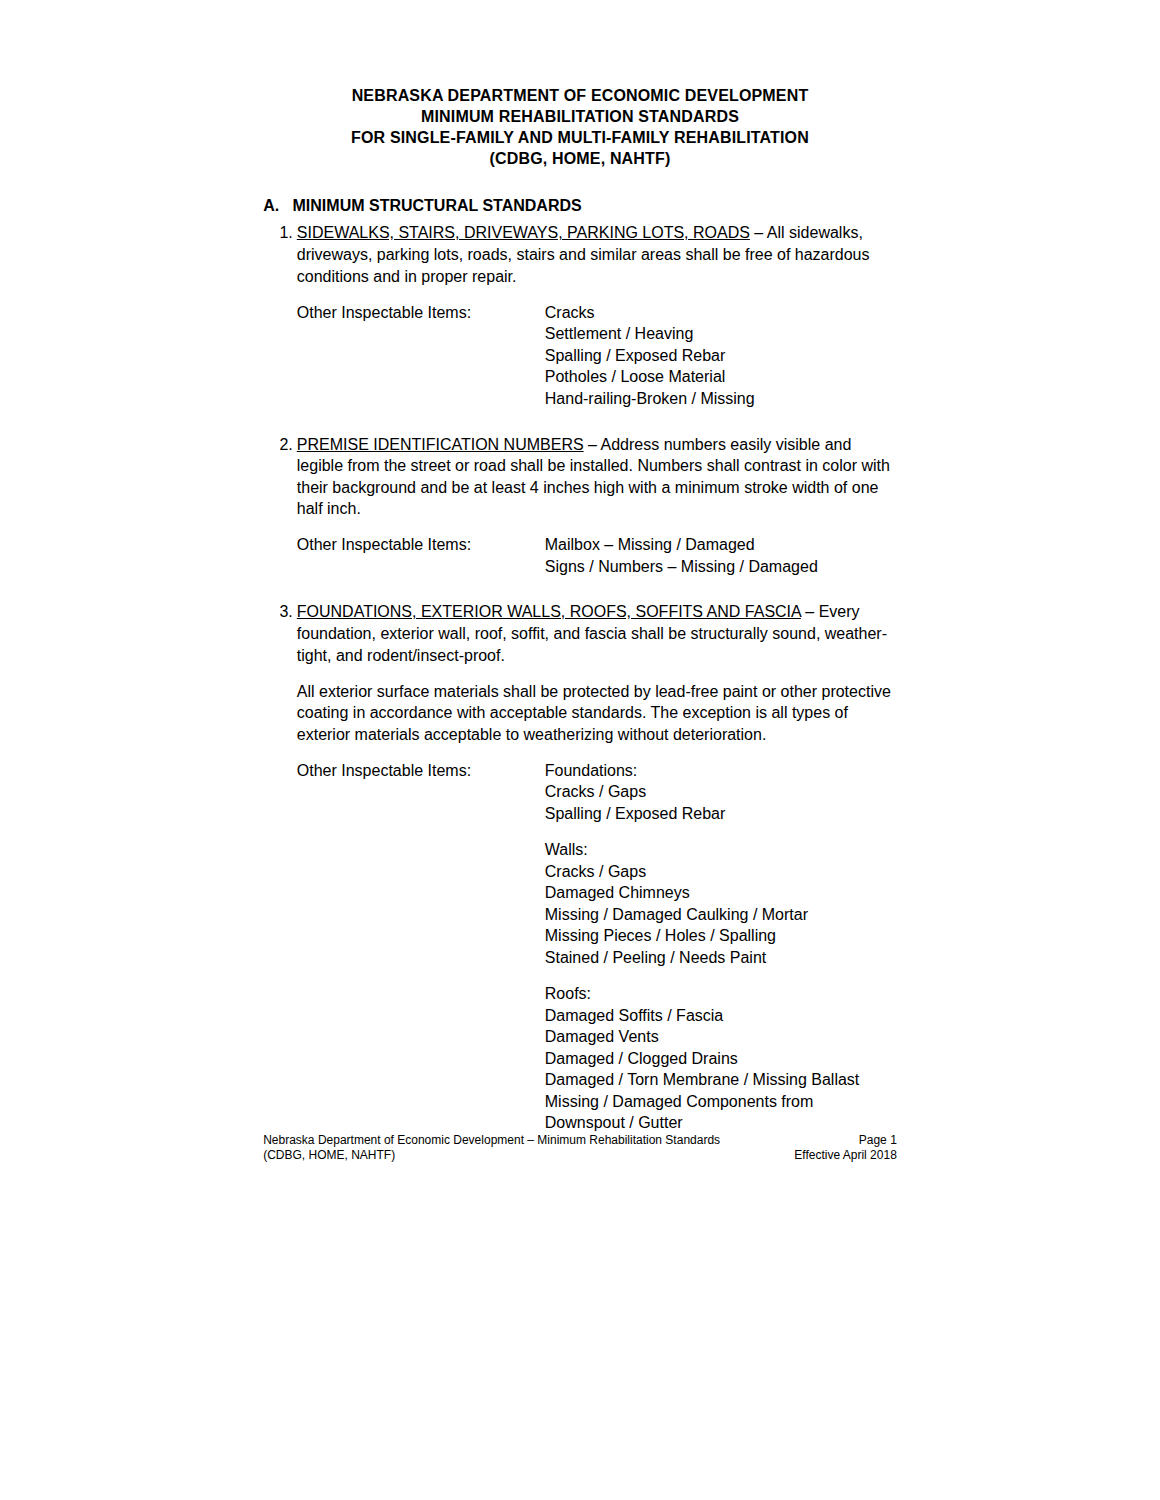NEBRASKA DEPARTMENT OF ECONOMIC DEVELOPMENT MINIMUM REHABILITATION STANDARDS FOR SINGLE-FAMILY AND MULTI-FAMILY REHABILITATION (CDBG, HOME, NAHTF)
A. MINIMUM STRUCTURAL STANDARDS
1.
SIDEWALKS, STAIRS, DRIVEWAYS, PARKING LOTS, ROADS – All sidewalks, driveways, parking lots, roads, stairs and similar areas shall be free of hazardous conditions and in proper repair.
Other Inspectable Items:
Cracks
Settlement / Heaving
Spalling / Exposed Rebar
Potholes / Loose Material
Hand-railing-Broken / Missing
2.
PREMISE IDENTIFICATION NUMBERS – Address numbers easily visible and legible from the street or road shall be installed. Numbers shall contrast in color with their background and be at least 4 inches high with a minimum stroke width of one half inch.
Other Inspectable Items:
Mailbox – Missing / Damaged
Signs / Numbers – Missing / Damaged
3.
FOUNDATIONS, EXTERIOR WALLS, ROOFS, SOFFITS AND FASCIA – Every foundation, exterior wall, roof, soffit, and fascia shall be structurally sound, weather-tight, and rodent/insect-proof.
All exterior surface materials shall be protected by lead-free paint or other protective coating in accordance with acceptable standards. The exception is all types of exterior materials acceptable to weatherizing without deterioration.
Other Inspectable Items:
Foundations:
Cracks / Gaps
Spalling / Exposed Rebar
Walls:
Cracks / Gaps
Damaged Chimneys
Missing / Damaged Caulking / Mortar
Missing Pieces / Holes / Spalling
Stained / Peeling / Needs Paint
Roofs:
Damaged Soffits / Fascia
Damaged Vents
Damaged / Clogged Drains
Damaged / Torn Membrane / Missing Ballast
Missing / Damaged Components from Downspout / Gutter
Nebraska Department of Economic Development – Minimum Rehabilitation Standards
(CDBG, HOME, NAHTF)
Page 1
Effective April 2018